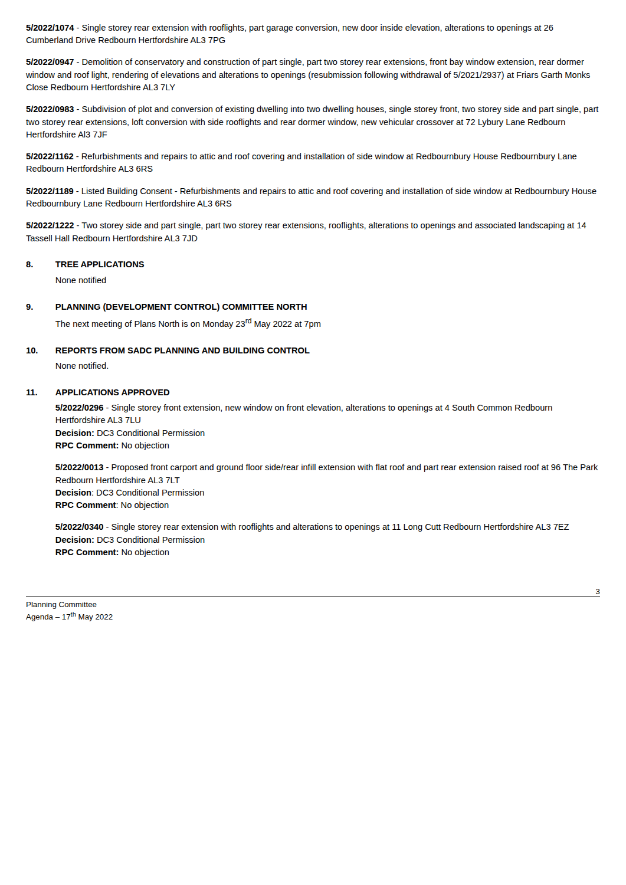5/2022/1074 - Single storey rear extension with rooflights, part garage conversion, new door inside elevation, alterations to openings at 26 Cumberland Drive Redbourn Hertfordshire AL3 7PG
5/2022/0947 - Demolition of conservatory and construction of part single, part two storey rear extensions, front bay window extension, rear dormer window and roof light, rendering of elevations and alterations to openings (resubmission following withdrawal of 5/2021/2937) at Friars Garth Monks Close Redbourn Hertfordshire AL3 7LY
5/2022/0983 - Subdivision of plot and conversion of existing dwelling into two dwelling houses, single storey front, two storey side and part single, part two storey rear extensions, loft conversion with side rooflights and rear dormer window, new vehicular crossover at 72 Lybury Lane Redbourn Hertfordshire Al3 7JF
5/2022/1162 - Refurbishments and repairs to attic and roof covering and installation of side window at Redbournbury House Redbournbury Lane Redbourn Hertfordshire AL3 6RS
5/2022/1189 - Listed Building Consent - Refurbishments and repairs to attic and roof covering and installation of side window at Redbournbury House Redbournbury Lane Redbourn Hertfordshire AL3 6RS
5/2022/1222 - Two storey side and part single, part two storey rear extensions, rooflights, alterations to openings and associated landscaping at 14 Tassell Hall Redbourn Hertfordshire AL3 7JD
8.
Tree Applications
None notified
9.
Planning (Development Control) Committee North
The next meeting of Plans North is on Monday 23rd May 2022 at 7pm
10.
Reports from SADC Planning and Building Control
None notified.
11.
Applications Approved
5/2022/0296 - Single storey front extension, new window on front elevation, alterations to openings at 4 South Common Redbourn Hertfordshire AL3 7LU
Decision: DC3 Conditional Permission
RPC Comment: No objection
5/2022/0013 - Proposed front carport and ground floor side/rear infill extension with flat roof and part rear extension raised roof at 96 The Park Redbourn Hertfordshire AL3 7LT
Decision: DC3 Conditional Permission
RPC Comment: No objection
5/2022/0340 - Single storey rear extension with rooflights and alterations to openings at 11 Long Cutt Redbourn Hertfordshire AL3 7EZ
Decision: DC3 Conditional Permission
RPC Comment: No objection
3
Planning Committee
Agenda – 17th May 2022